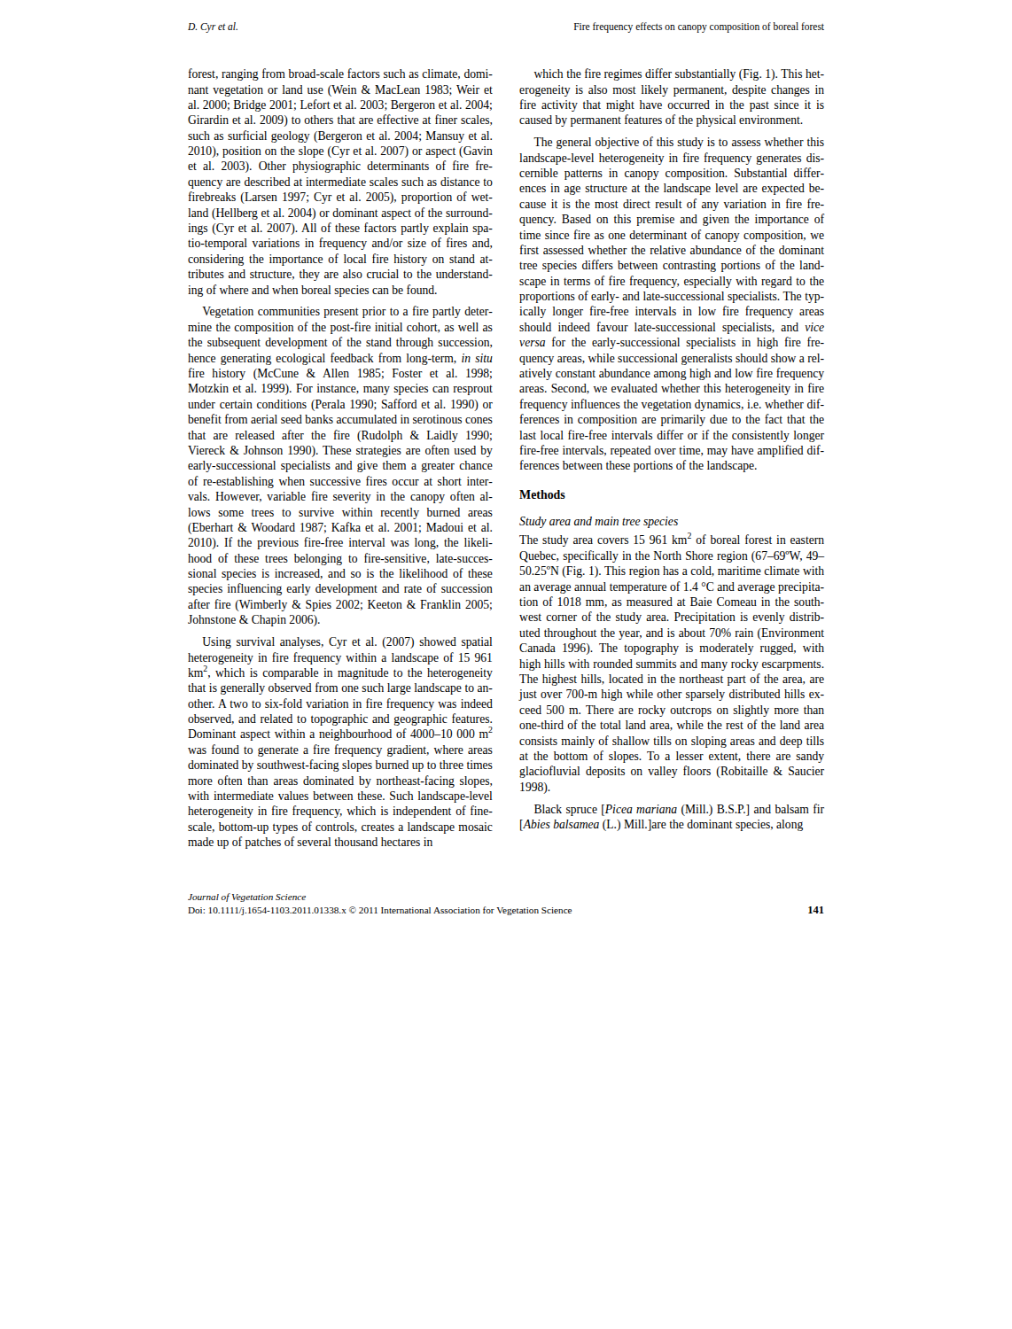D. Cyr et al.
Fire frequency effects on canopy composition of boreal forest
forest, ranging from broad-scale factors such as climate, dominant vegetation or land use (Wein & MacLean 1983; Weir et al. 2000; Bridge 2001; Lefort et al. 2003; Bergeron et al. 2004; Girardin et al. 2009) to others that are effective at finer scales, such as surficial geology (Bergeron et al. 2004; Mansuy et al. 2010), position on the slope (Cyr et al. 2007) or aspect (Gavin et al. 2003). Other physiographic determinants of fire frequency are described at intermediate scales such as distance to firebreaks (Larsen 1997; Cyr et al. 2005), proportion of wetland (Hellberg et al. 2004) or dominant aspect of the surroundings (Cyr et al. 2007). All of these factors partly explain spatio-temporal variations in frequency and/or size of fires and, considering the importance of local fire history on stand attributes and structure, they are also crucial to the understanding of where and when boreal species can be found.
Vegetation communities present prior to a fire partly determine the composition of the post-fire initial cohort, as well as the subsequent development of the stand through succession, hence generating ecological feedback from long-term, in situ fire history (McCune & Allen 1985; Foster et al. 1998; Motzkin et al. 1999). For instance, many species can resprout under certain conditions (Perala 1990; Safford et al. 1990) or benefit from aerial seed banks accumulated in serotinous cones that are released after the fire (Rudolph & Laidly 1990; Viereck & Johnson 1990). These strategies are often used by early-successional specialists and give them a greater chance of re-establishing when successive fires occur at short intervals. However, variable fire severity in the canopy often allows some trees to survive within recently burned areas (Eberhart & Woodard 1987; Kafka et al. 2001; Madoui et al. 2010). If the previous fire-free interval was long, the likelihood of these trees belonging to fire-sensitive, late-successional species is increased, and so is the likelihood of these species influencing early development and rate of succession after fire (Wimberly & Spies 2002; Keeton & Franklin 2005; Johnstone & Chapin 2006).
Using survival analyses, Cyr et al. (2007) showed spatial heterogeneity in fire frequency within a landscape of 15 961 km2, which is comparable in magnitude to the heterogeneity that is generally observed from one such large landscape to another. A two to six-fold variation in fire frequency was indeed observed, and related to topographic and geographic features. Dominant aspect within a neighbourhood of 4000–10 000 m2 was found to generate a fire frequency gradient, where areas dominated by southwest-facing slopes burned up to three times more often than areas dominated by northeast-facing slopes, with intermediate values between these. Such landscape-level heterogeneity in fire frequency, which is independent of fine-scale, bottom-up types of controls, creates a landscape mosaic made up of patches of several thousand hectares in
which the fire regimes differ substantially (Fig. 1). This heterogeneity is also most likely permanent, despite changes in fire activity that might have occurred in the past since it is caused by permanent features of the physical environment.
The general objective of this study is to assess whether this landscape-level heterogeneity in fire frequency generates discernible patterns in canopy composition. Substantial differences in age structure at the landscape level are expected because it is the most direct result of any variation in fire frequency. Based on this premise and given the importance of time since fire as one determinant of canopy composition, we first assessed whether the relative abundance of the dominant tree species differs between contrasting portions of the landscape in terms of fire frequency, especially with regard to the proportions of early- and late-successional specialists. The typically longer fire-free intervals in low fire frequency areas should indeed favour late-successional specialists, and vice versa for the early-successional specialists in high fire frequency areas, while successional generalists should show a relatively constant abundance among high and low fire frequency areas. Second, we evaluated whether this heterogeneity in fire frequency influences the vegetation dynamics, i.e. whether differences in composition are primarily due to the fact that the last local fire-free intervals differ or if the consistently longer fire-free intervals, repeated over time, may have amplified differences between these portions of the landscape.
Methods
Study area and main tree species
The study area covers 15 961 km2 of boreal forest in eastern Quebec, specifically in the North Shore region (67–69ºW, 49–50.25ºN (Fig. 1). This region has a cold, maritime climate with an average annual temperature of 1.4 °C and average precipitation of 1018 mm, as measured at Baie Comeau in the southwest corner of the study area. Precipitation is evenly distributed throughout the year, and is about 70% rain (Environment Canada 1996). The topography is moderately rugged, with high hills with rounded summits and many rocky escarpments. The highest hills, located in the northeast part of the area, are just over 700-m high while other sparsely distributed hills exceed 500 m. There are rocky outcrops on slightly more than one-third of the total land area, while the rest of the land area consists mainly of shallow tills on sloping areas and deep tills at the bottom of slopes. To a lesser extent, there are sandy glaciofluvial deposits on valley floors (Robitaille & Saucier 1998).
Black spruce [Picea mariana (Mill.) B.S.P.] and balsam fir [Abies balsamea (L.) Mill.]are the dominant species, along
Journal of Vegetation Science
Doi: 10.1111/j.1654-1103.2011.01338.x © 2011 International Association for Vegetation Science
141